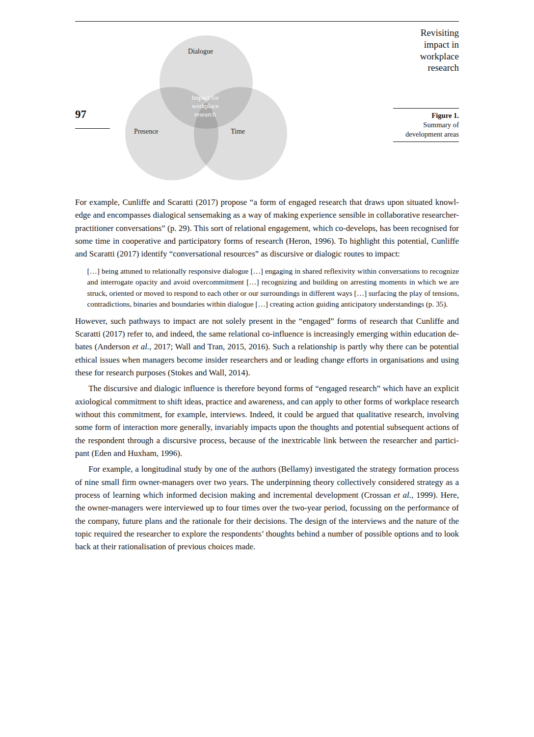Revisiting
impact in
workplace
research
97
Dialogue
Presence
Time
Impact for
workplace
research
Figure 1.
Summary of
development areas
For example, Cunliffe and Scaratti (2017) propose “a form of engaged research that draws upon situated knowledge and encompasses dialogical sensemaking as a way of making experience sensible in collaborative researcher-practitioner conversations” (p. 29). This sort of relational engagement, which co-develops, has been recognised for some time in cooperative and participatory forms of research (Heron, 1996). To highlight this potential, Cunliffe and Scaratti (2017) identify “conversational resources” as discursive or dialogic routes to impact:
[…] being attuned to relationally responsive dialogue […] engaging in shared reflexivity within conversations to recognize and interrogate opacity and avoid overcommitment […] recognizing and building on arresting moments in which we are struck, oriented or moved to respond to each other or our surroundings in different ways […] surfacing the play of tensions, contradictions, binaries and boundaries within dialogue […] creating action guiding anticipatory understandings (p. 35).
However, such pathways to impact are not solely present in the “engaged” forms of research that Cunliffe and Scaratti (2017) refer to, and indeed, the same relational co-influence is increasingly emerging within education debates (Anderson et al., 2017; Wall and Tran, 2015, 2016). Such a relationship is partly why there can be potential ethical issues when managers become insider researchers and or leading change efforts in organisations and using these for research purposes (Stokes and Wall, 2014).
The discursive and dialogic influence is therefore beyond forms of “engaged research” which have an explicit axiological commitment to shift ideas, practice and awareness, and can apply to other forms of workplace research without this commitment, for example, interviews. Indeed, it could be argued that qualitative research, involving some form of interaction more generally, invariably impacts upon the thoughts and potential subsequent actions of the respondent through a discursive process, because of the inextricable link between the researcher and participant (Eden and Huxham, 1996).
For example, a longitudinal study by one of the authors (Bellamy) investigated the strategy formation process of nine small firm owner-managers over two years. The underpinning theory collectively considered strategy as a process of learning which informed decision making and incremental development (Crossan et al., 1999). Here, the owner-managers were interviewed up to four times over the two-year period, focussing on the performance of the company, future plans and the rationale for their decisions. The design of the interviews and the nature of the topic required the researcher to explore the respondents’ thoughts behind a number of possible options and to look back at their rationalisation of previous choices made.